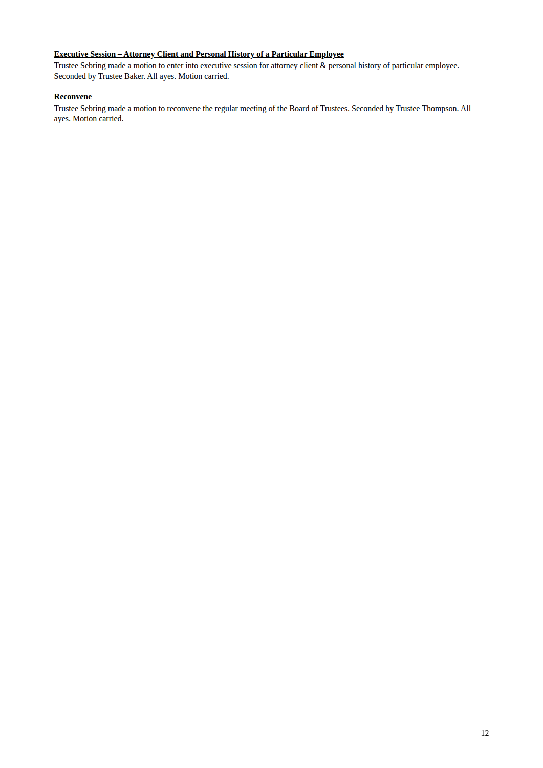Executive Session – Attorney Client and Personal History of a Particular Employee
Trustee Sebring made a motion to enter into executive session for attorney client & personal history of particular employee. Seconded by Trustee Baker. All ayes. Motion carried.
Reconvene
Trustee Sebring made a motion to reconvene the regular meeting of the Board of Trustees. Seconded by Trustee Thompson. All ayes. Motion carried.
12